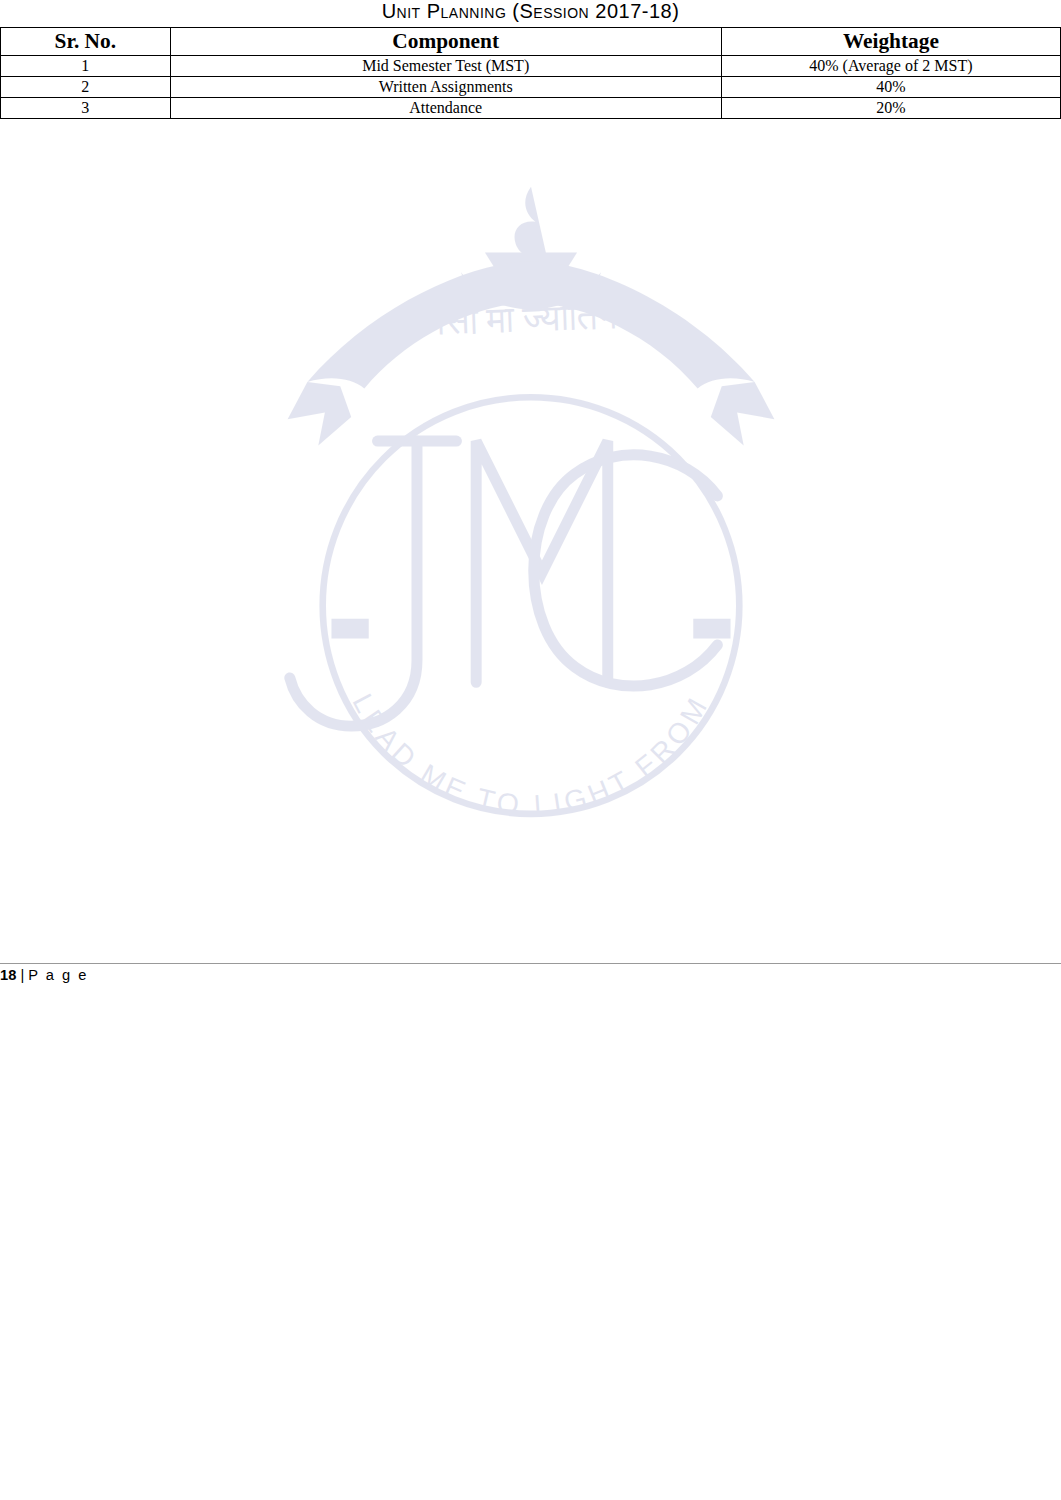Unit Planning (Session 2017-18)
| Sr. No. | Component | Weightage |
| --- | --- | --- |
| 1 | Mid Semester Test (MST) | 40% (Average of 2 MST) |
| 2 | Written Assignments | 40% |
| 3 | Attendance | 20% |
तमसो मा ज्योतिर्गमय LEAD ME TO LIGHT FROM DARKNESS
18 | P a g e